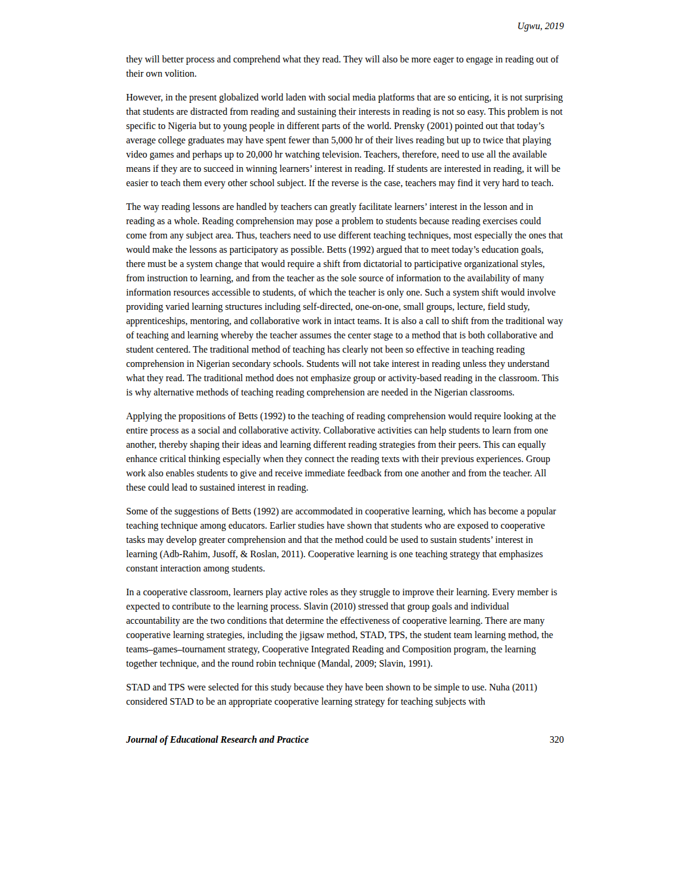Ugwu, 2019
they will better process and comprehend what they read. They will also be more eager to engage in reading out of their own volition.
However, in the present globalized world laden with social media platforms that are so enticing, it is not surprising that students are distracted from reading and sustaining their interests in reading is not so easy. This problem is not specific to Nigeria but to young people in different parts of the world. Prensky (2001) pointed out that today’s average college graduates may have spent fewer than 5,000 hr of their lives reading but up to twice that playing video games and perhaps up to 20,000 hr watching television. Teachers, therefore, need to use all the available means if they are to succeed in winning learners’ interest in reading. If students are interested in reading, it will be easier to teach them every other school subject. If the reverse is the case, teachers may find it very hard to teach.
The way reading lessons are handled by teachers can greatly facilitate learners’ interest in the lesson and in reading as a whole. Reading comprehension may pose a problem to students because reading exercises could come from any subject area. Thus, teachers need to use different teaching techniques, most especially the ones that would make the lessons as participatory as possible. Betts (1992) argued that to meet today’s education goals, there must be a system change that would require a shift from dictatorial to participative organizational styles, from instruction to learning, and from the teacher as the sole source of information to the availability of many information resources accessible to students, of which the teacher is only one. Such a system shift would involve providing varied learning structures including self-directed, one-on-one, small groups, lecture, field study, apprenticeships, mentoring, and collaborative work in intact teams. It is also a call to shift from the traditional way of teaching and learning whereby the teacher assumes the center stage to a method that is both collaborative and student centered. The traditional method of teaching has clearly not been so effective in teaching reading comprehension in Nigerian secondary schools. Students will not take interest in reading unless they understand what they read. The traditional method does not emphasize group or activity-based reading in the classroom. This is why alternative methods of teaching reading comprehension are needed in the Nigerian classrooms.
Applying the propositions of Betts (1992) to the teaching of reading comprehension would require looking at the entire process as a social and collaborative activity. Collaborative activities can help students to learn from one another, thereby shaping their ideas and learning different reading strategies from their peers. This can equally enhance critical thinking especially when they connect the reading texts with their previous experiences. Group work also enables students to give and receive immediate feedback from one another and from the teacher. All these could lead to sustained interest in reading.
Some of the suggestions of Betts (1992) are accommodated in cooperative learning, which has become a popular teaching technique among educators. Earlier studies have shown that students who are exposed to cooperative tasks may develop greater comprehension and that the method could be used to sustain students’ interest in learning (Adb-Rahim, Jusoff, & Roslan, 2011). Cooperative learning is one teaching strategy that emphasizes constant interaction among students.
In a cooperative classroom, learners play active roles as they struggle to improve their learning. Every member is expected to contribute to the learning process. Slavin (2010) stressed that group goals and individual accountability are the two conditions that determine the effectiveness of cooperative learning. There are many cooperative learning strategies, including the jigsaw method, STAD, TPS, the student team learning method, the teams–games–tournament strategy, Cooperative Integrated Reading and Composition program, the learning together technique, and the round robin technique (Mandal, 2009; Slavin, 1991).
STAD and TPS were selected for this study because they have been shown to be simple to use. Nuha (2011) considered STAD to be an appropriate cooperative learning strategy for teaching subjects with
Journal of Educational Research and Practice 320